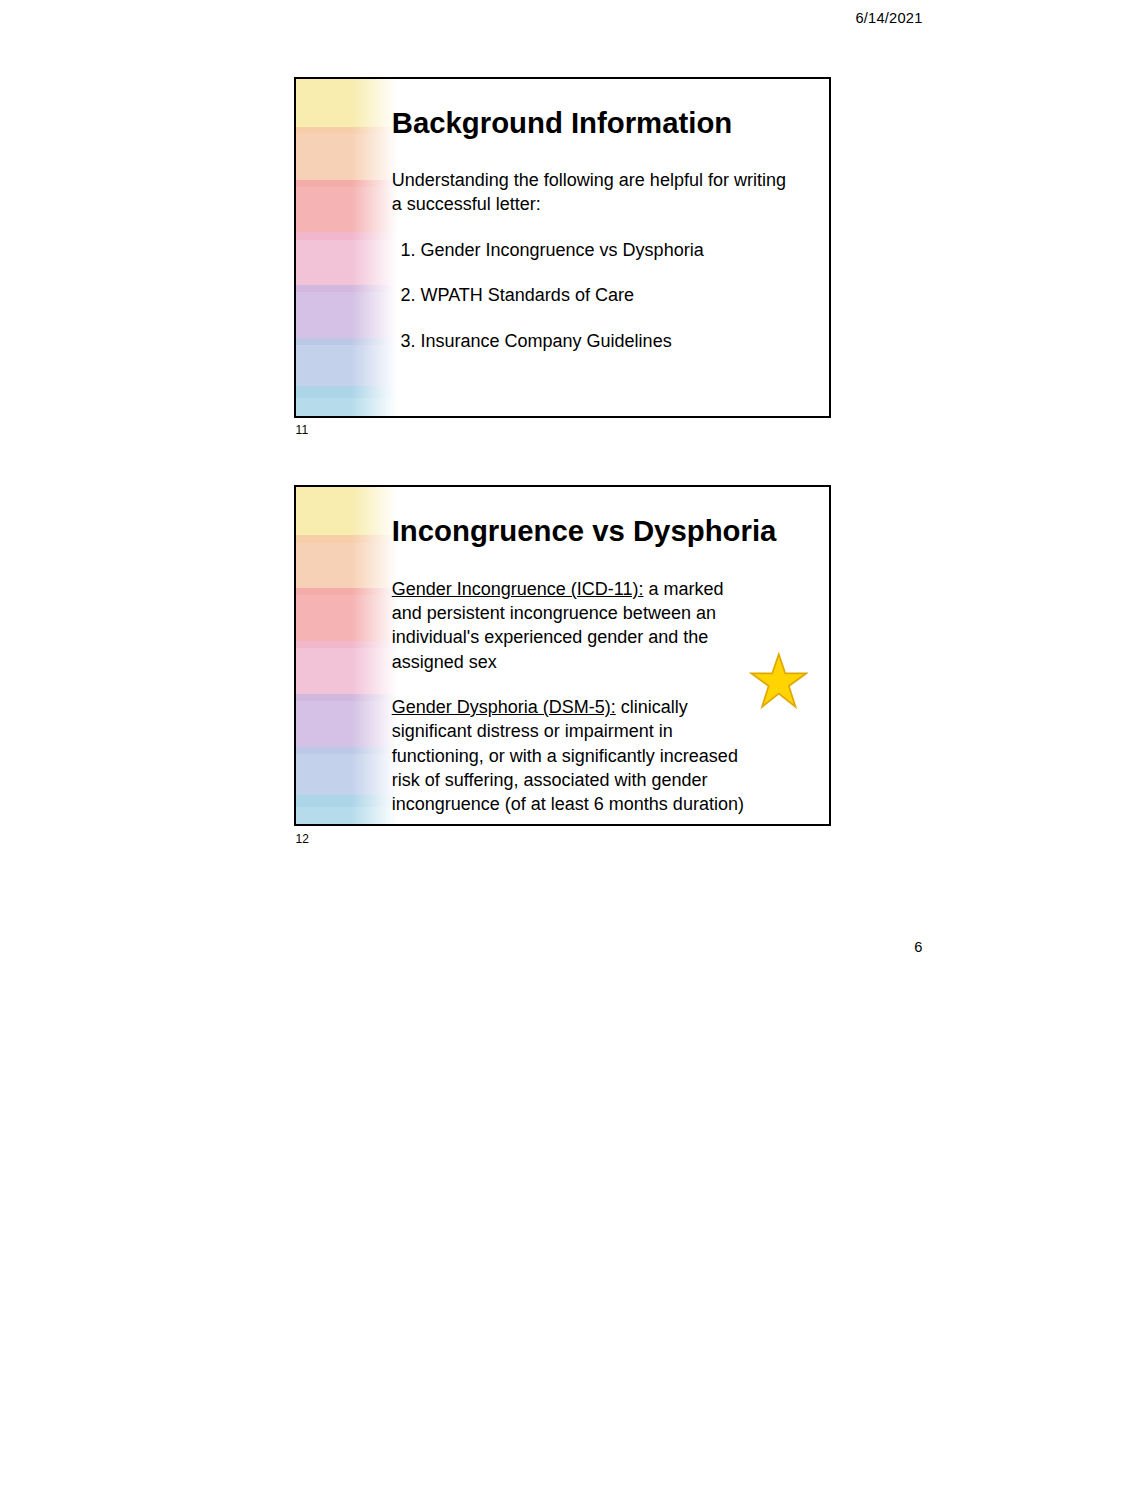6/14/2021
Background Information
Understanding the following are helpful for writing a successful letter:
Gender Incongruence vs Dysphoria
WPATH Standards of Care
Insurance Company Guidelines
11
Incongruence vs Dysphoria
Gender Incongruence (ICD-11): a marked and persistent incongruence between an individual's experienced gender and the assigned sex
Gender Dysphoria (DSM-5): clinically significant distress or impairment in functioning, or with a significantly increased risk of suffering, associated with gender incongruence (of at least 6 months duration)
12
6